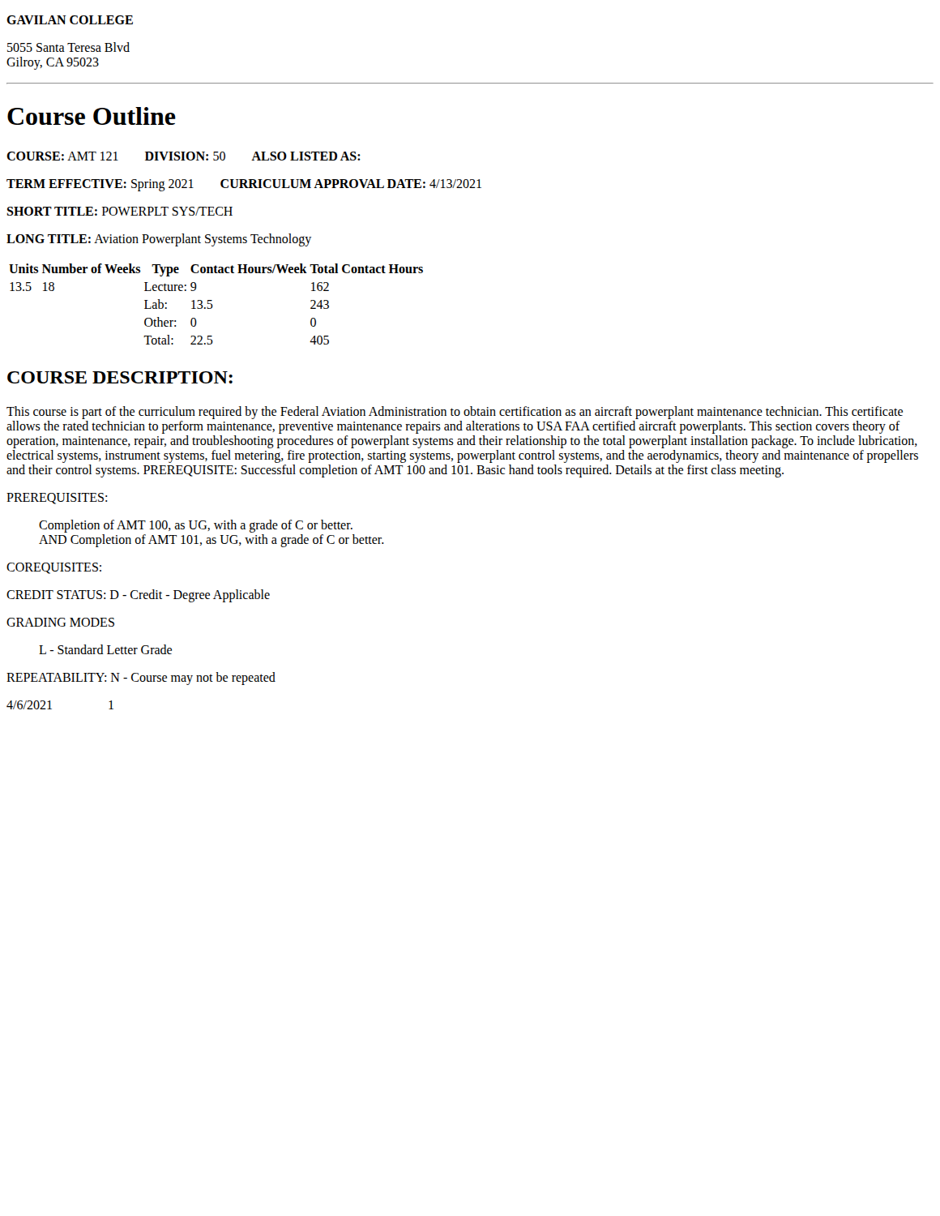GAVILAN COLLEGE
5055 Santa Teresa Blvd
Gilroy, CA 95023
Course Outline
COURSE: AMT 121 DIVISION: 50 ALSO LISTED AS:
TERM EFFECTIVE: Spring 2021 CURRICULUM APPROVAL DATE: 4/13/2021
SHORT TITLE: POWERPLT SYS/TECH
LONG TITLE: Aviation Powerplant Systems Technology
| Units | Number of Weeks | Type | Contact Hours/Week | Total Contact Hours |
| --- | --- | --- | --- | --- |
| 13.5 | 18 | Lecture: | 9 | 162 |
| | | Lab: | 13.5 | 243 |
| | | Other: | 0 | 0 |
| | | Total: | 22.5 | 405 |
COURSE DESCRIPTION:
This course is part of the curriculum required by the Federal Aviation Administration to obtain certification as an aircraft powerplant maintenance technician. This certificate allows the rated technician to perform maintenance, preventive maintenance repairs and alterations to USA FAA certified aircraft powerplants. This section covers theory of operation, maintenance, repair, and troubleshooting procedures of powerplant systems and their relationship to the total powerplant installation package. To include lubrication, electrical systems, instrument systems, fuel metering, fire protection, starting systems, powerplant control systems, and the aerodynamics, theory and maintenance of propellers and their control systems. PREREQUISITE: Successful completion of AMT 100 and 101. Basic hand tools required. Details at the first class meeting.
PREREQUISITES:
Completion of AMT 100, as UG, with a grade of C or better.
AND Completion of AMT 101, as UG, with a grade of C or better.
COREQUISITES:
CREDIT STATUS: D - Credit - Degree Applicable
GRADING MODES
L - Standard Letter Grade
REPEATABILITY: N - Course may not be repeated
4/6/2021 1